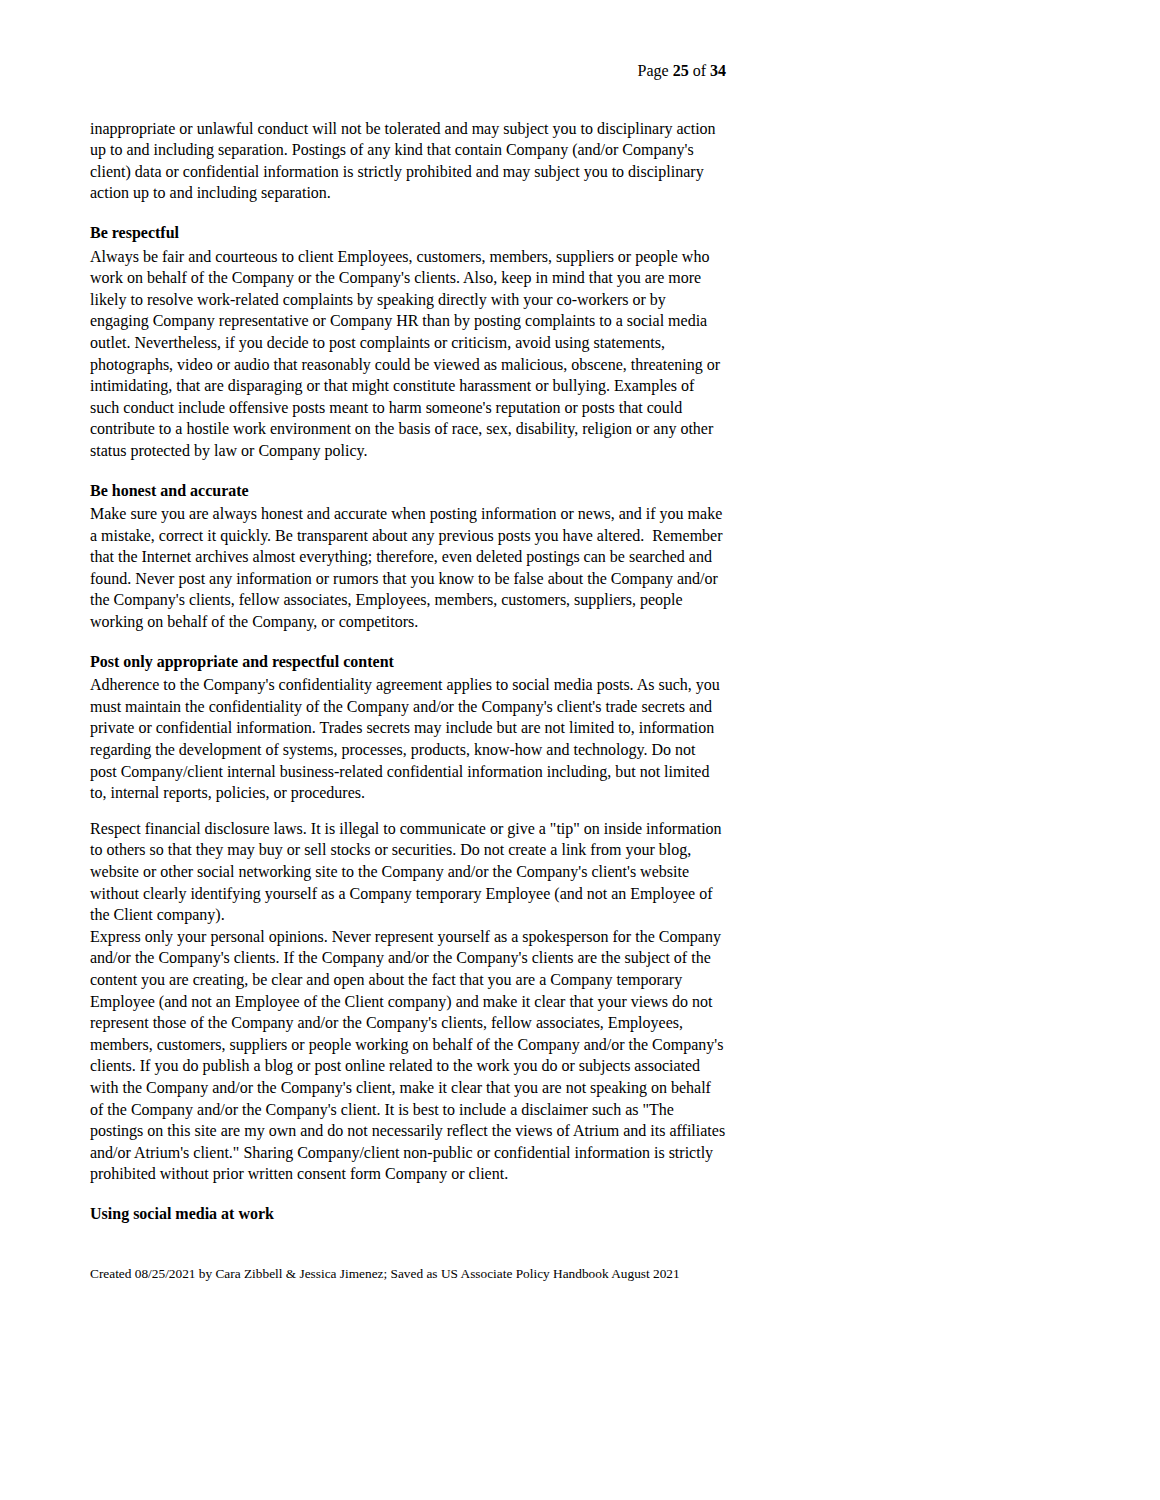Page 25 of 34
inappropriate or unlawful conduct will not be tolerated and may subject you to disciplinary action up to and including separation. Postings of any kind that contain Company (and/or Company's client) data or confidential information is strictly prohibited and may subject you to disciplinary action up to and including separation.
Be respectful
Always be fair and courteous to client Employees, customers, members, suppliers or people who work on behalf of the Company or the Company's clients. Also, keep in mind that you are more likely to resolve work-related complaints by speaking directly with your co-workers or by engaging Company representative or Company HR than by posting complaints to a social media outlet. Nevertheless, if you decide to post complaints or criticism, avoid using statements, photographs, video or audio that reasonably could be viewed as malicious, obscene, threatening or intimidating, that are disparaging or that might constitute harassment or bullying. Examples of such conduct include offensive posts meant to harm someone's reputation or posts that could contribute to a hostile work environment on the basis of race, sex, disability, religion or any other status protected by law or Company policy.
Be honest and accurate
Make sure you are always honest and accurate when posting information or news, and if you make a mistake, correct it quickly. Be transparent about any previous posts you have altered. Remember that the Internet archives almost everything; therefore, even deleted postings can be searched and found. Never post any information or rumors that you know to be false about the Company and/or the Company's clients, fellow associates, Employees, members, customers, suppliers, people working on behalf of the Company, or competitors.
Post only appropriate and respectful content
Adherence to the Company's confidentiality agreement applies to social media posts. As such, you must maintain the confidentiality of the Company and/or the Company's client's trade secrets and private or confidential information. Trades secrets may include but are not limited to, information regarding the development of systems, processes, products, know-how and technology. Do not post Company/client internal business-related confidential information including, but not limited to, internal reports, policies, or procedures.
Respect financial disclosure laws. It is illegal to communicate or give a "tip" on inside information to others so that they may buy or sell stocks or securities. Do not create a link from your blog, website or other social networking site to the Company and/or the Company's client's website without clearly identifying yourself as a Company temporary Employee (and not an Employee of the Client company).
Express only your personal opinions. Never represent yourself as a spokesperson for the Company and/or the Company's clients. If the Company and/or the Company's clients are the subject of the content you are creating, be clear and open about the fact that you are a Company temporary Employee (and not an Employee of the Client company) and make it clear that your views do not represent those of the Company and/or the Company's clients, fellow associates, Employees, members, customers, suppliers or people working on behalf of the Company and/or the Company's clients. If you do publish a blog or post online related to the work you do or subjects associated with the Company and/or the Company's client, make it clear that you are not speaking on behalf of the Company and/or the Company's client. It is best to include a disclaimer such as "The postings on this site are my own and do not necessarily reflect the views of Atrium and its affiliates and/or Atrium's client." Sharing Company/client non-public or confidential information is strictly prohibited without prior written consent form Company or client.
Using social media at work
Created 08/25/2021 by Cara Zibbell & Jessica Jimenez; Saved as US Associate Policy Handbook August 2021